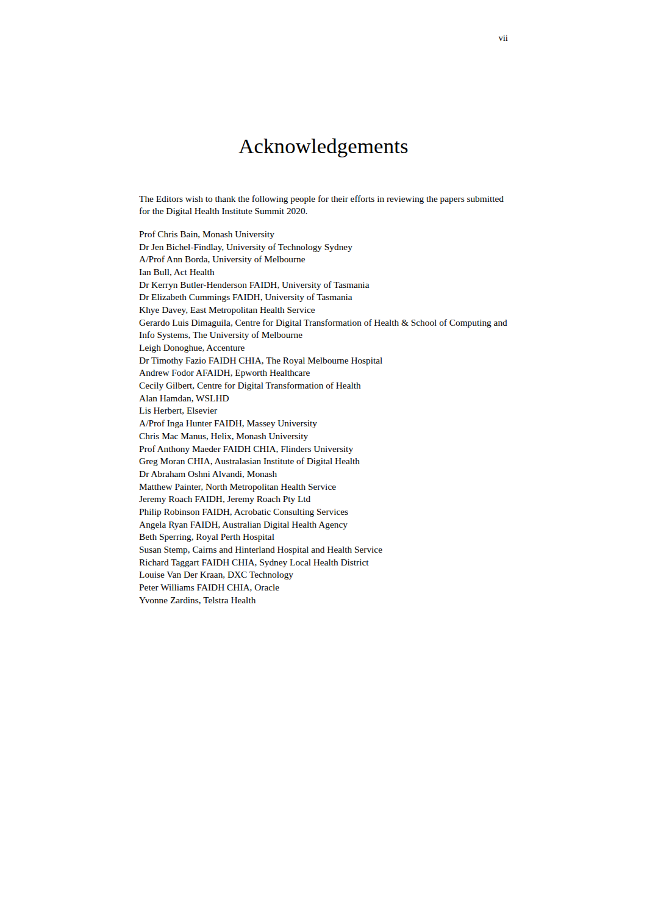vii
Acknowledgements
The Editors wish to thank the following people for their efforts in reviewing the papers submitted for the Digital Health Institute Summit 2020.
Prof Chris Bain, Monash University
Dr Jen Bichel-Findlay, University of Technology Sydney
A/Prof Ann Borda, University of Melbourne
Ian Bull, Act Health
Dr Kerryn Butler-Henderson FAIDH, University of Tasmania
Dr Elizabeth Cummings FAIDH, University of Tasmania
Khye Davey, East Metropolitan Health Service
Gerardo Luis Dimaguila, Centre for Digital Transformation of Health & School of Computing and Info Systems, The University of Melbourne
Leigh Donoghue, Accenture
Dr Timothy Fazio FAIDH CHIA, The Royal Melbourne Hospital
Andrew Fodor AFAIDH, Epworth Healthcare
Cecily Gilbert, Centre for Digital Transformation of Health
Alan Hamdan, WSLHD
Lis Herbert, Elsevier
A/Prof Inga Hunter FAIDH, Massey University
Chris Mac Manus, Helix, Monash University
Prof Anthony Maeder FAIDH CHIA, Flinders University
Greg Moran CHIA, Australasian Institute of Digital Health
Dr Abraham Oshni Alvandi, Monash
Matthew Painter, North Metropolitan Health Service
Jeremy Roach FAIDH, Jeremy Roach Pty Ltd
Philip Robinson FAIDH, Acrobatic Consulting Services
Angela Ryan FAIDH, Australian Digital Health Agency
Beth Sperring, Royal Perth Hospital
Susan Stemp, Cairns and Hinterland Hospital and Health Service
Richard Taggart FAIDH CHIA, Sydney Local Health District
Louise Van Der Kraan, DXC Technology
Peter Williams FAIDH CHIA, Oracle
Yvonne Zardins, Telstra Health